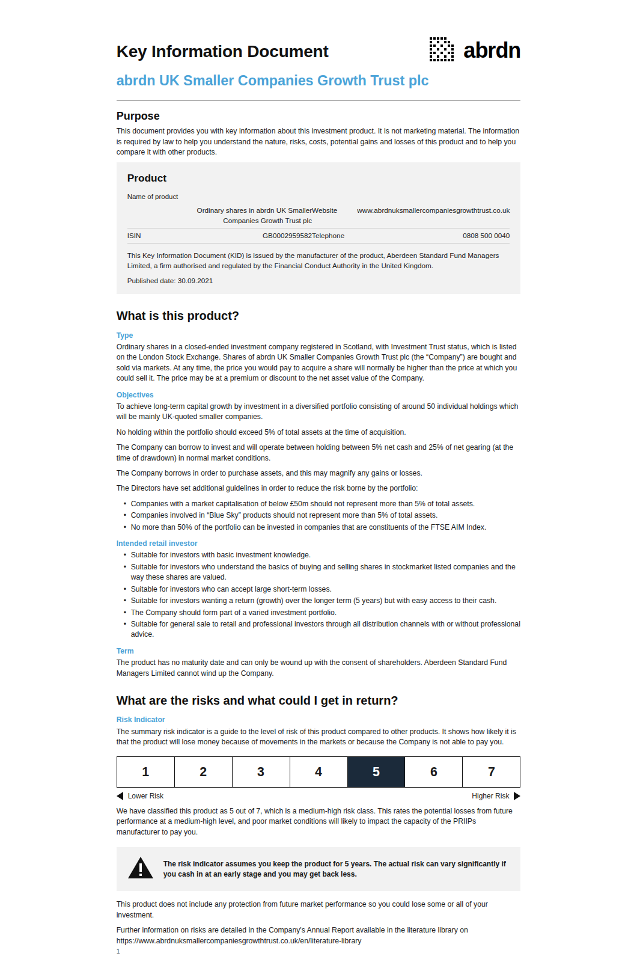Key Information Document
abrdn
abrdn UK Smaller Companies Growth Trust plc
Purpose
This document provides you with key information about this investment product. It is not marketing material. The information is required by law to help you understand the nature, risks, costs, potential gains and losses of this product and to help you compare it with other products.
Product
Name of product
| | Ordinary shares in abrdn UK Smaller Companies Growth Trust plc | Website | www.abrdnuksmallercompaniesgrowthtrust.co.uk |
| ISIN | GB0002959582 | Telephone | 0808 500 0040 |
This Key Information Document (KID) is issued by the manufacturer of the product, Aberdeen Standard Fund Managers Limited, a firm authorised and regulated by the Financial Conduct Authority in the United Kingdom.
Published date: 30.09.2021
What is this product?
Type
Ordinary shares in a closed-ended investment company registered in Scotland, with Investment Trust status, which is listed on the London Stock Exchange. Shares of abrdn UK Smaller Companies Growth Trust plc (the “Company”) are bought and sold via markets. At any time, the price you would pay to acquire a share will normally be higher than the price at which you could sell it. The price may be at a premium or discount to the net asset value of the Company.
Objectives
To achieve long-term capital growth by investment in a diversified portfolio consisting of around 50 individual holdings which will be mainly UK-quoted smaller companies.
No holding within the portfolio should exceed 5% of total assets at the time of acquisition.
The Company can borrow to invest and will operate between holding between 5% net cash and 25% of net gearing (at the time of drawdown) in normal market conditions.
The Company borrows in order to purchase assets, and this may magnify any gains or losses.
The Directors have set additional guidelines in order to reduce the risk borne by the portfolio:
Companies with a market capitalisation of below £50m should not represent more than 5% of total assets.
Companies involved in “Blue Sky” products should not represent more than 5% of total assets.
No more than 50% of the portfolio can be invested in companies that are constituents of the FTSE AIM Index.
Intended retail investor
Suitable for investors with basic investment knowledge.
Suitable for investors who understand the basics of buying and selling shares in stockmarket listed companies and the way these shares are valued.
Suitable for investors who can accept large short-term losses.
Suitable for investors wanting a return (growth) over the longer term (5 years) but with easy access to their cash.
The Company should form part of a varied investment portfolio.
Suitable for general sale to retail and professional investors through all distribution channels with or without professional advice.
Term
The product has no maturity date and can only be wound up with the consent of shareholders. Aberdeen Standard Fund Managers Limited cannot wind up the Company.
What are the risks and what could I get in return?
Risk Indicator
The summary risk indicator is a guide to the level of risk of this product compared to other products. It shows how likely it is that the product will lose money because of movements in the markets or because the Company is not able to pay you.
1
2
3
4
5
6
7
Lower Risk
Higher Risk
We have classified this product as 5 out of 7, which is a medium-high risk class. This rates the potential losses from future performance at a medium-high level, and poor market conditions will likely to impact the capacity of the PRIIPs manufacturer to pay you.
The risk indicator assumes you keep the product for 5 years. The actual risk can vary significantly if you cash in at an early stage and you may get back less.
This product does not include any protection from future market performance so you could lose some or all of your investment.
Further information on risks are detailed in the Company's Annual Report available in the literature library on
https://www.abrdnuksmallercompaniesgrowthtrust.co.uk/en/literature-library
1